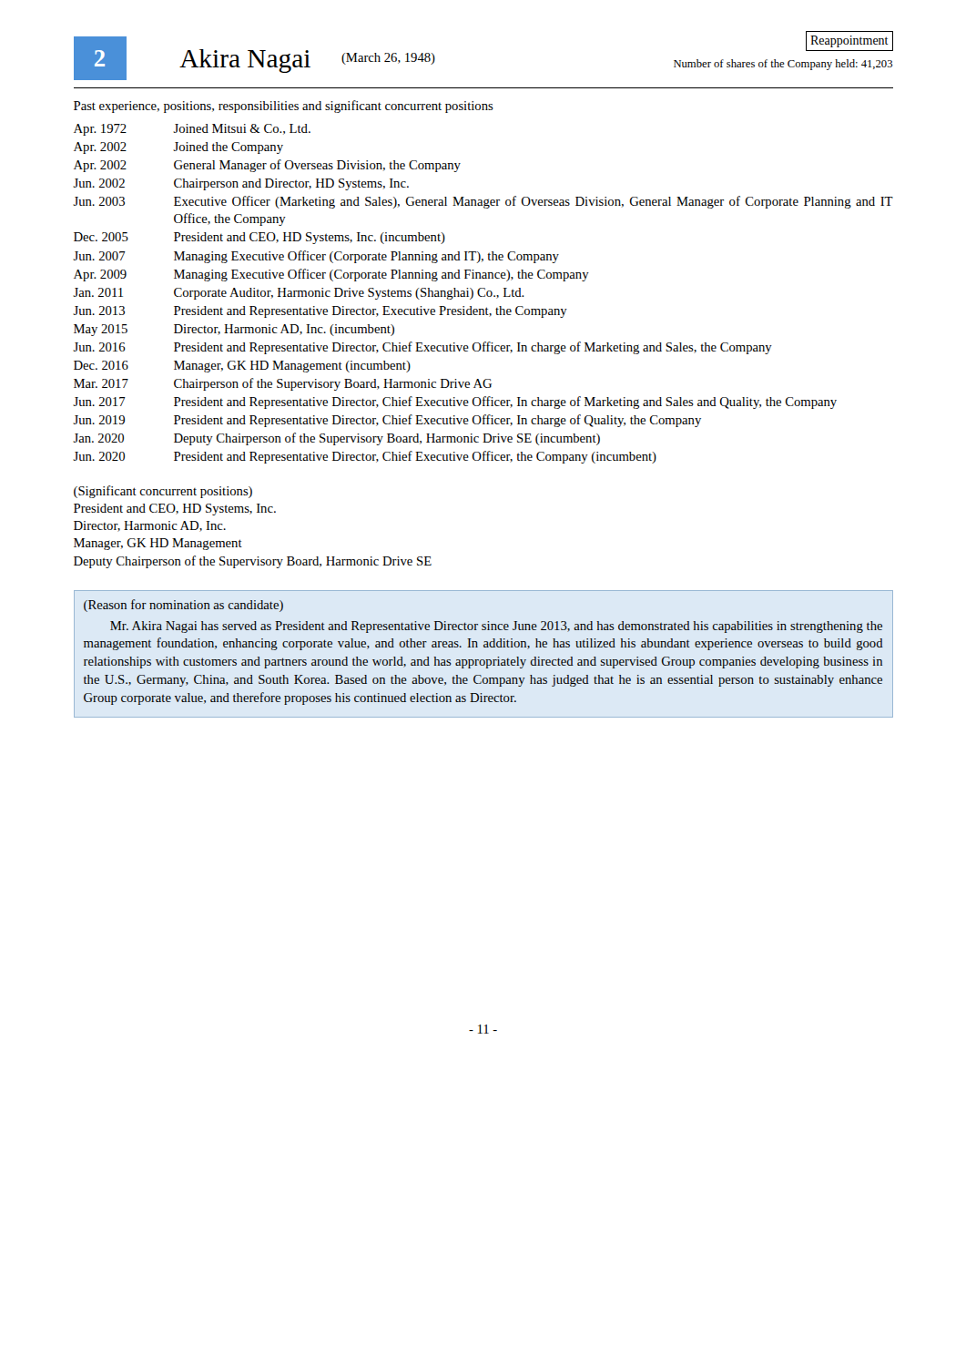2 Akira Nagai (March 26, 1948) Reappointment Number of shares of the Company held: 41,203
Past experience, positions, responsibilities and significant concurrent positions
| Apr. 1972 | Joined Mitsui & Co., Ltd. |
| Apr. 2002 | Joined the Company |
| Apr. 2002 | General Manager of Overseas Division, the Company |
| Jun. 2002 | Chairperson and Director, HD Systems, Inc. |
| Jun. 2003 | Executive Officer (Marketing and Sales), General Manager of Overseas Division, General Manager of Corporate Planning and IT Office, the Company |
| Dec. 2005 | President and CEO, HD Systems, Inc. (incumbent) |
| Jun. 2007 | Managing Executive Officer (Corporate Planning and IT), the Company |
| Apr. 2009 | Managing Executive Officer (Corporate Planning and Finance), the Company |
| Jan. 2011 | Corporate Auditor, Harmonic Drive Systems (Shanghai) Co., Ltd. |
| Jun. 2013 | President and Representative Director, Executive President, the Company |
| May 2015 | Director, Harmonic AD, Inc. (incumbent) |
| Jun. 2016 | President and Representative Director, Chief Executive Officer, In charge of Marketing and Sales, the Company |
| Dec. 2016 | Manager, GK HD Management (incumbent) |
| Mar. 2017 | Chairperson of the Supervisory Board, Harmonic Drive AG |
| Jun. 2017 | President and Representative Director, Chief Executive Officer, In charge of Marketing and Sales and Quality, the Company |
| Jun. 2019 | President and Representative Director, Chief Executive Officer, In charge of Quality, the Company |
| Jan. 2020 | Deputy Chairperson of the Supervisory Board, Harmonic Drive SE (incumbent) |
| Jun. 2020 | President and Representative Director, Chief Executive Officer, the Company (incumbent) |
(Significant concurrent positions)
President and CEO, HD Systems, Inc.
Director, Harmonic AD, Inc.
Manager, GK HD Management
Deputy Chairperson of the Supervisory Board, Harmonic Drive SE
(Reason for nomination as candidate)
Mr. Akira Nagai has served as President and Representative Director since June 2013, and has demonstrated his capabilities in strengthening the management foundation, enhancing corporate value, and other areas. In addition, he has utilized his abundant experience overseas to build good relationships with customers and partners around the world, and has appropriately directed and supervised Group companies developing business in the U.S., Germany, China, and South Korea. Based on the above, the Company has judged that he is an essential person to sustainably enhance Group corporate value, and therefore proposes his continued election as Director.
- 11 -